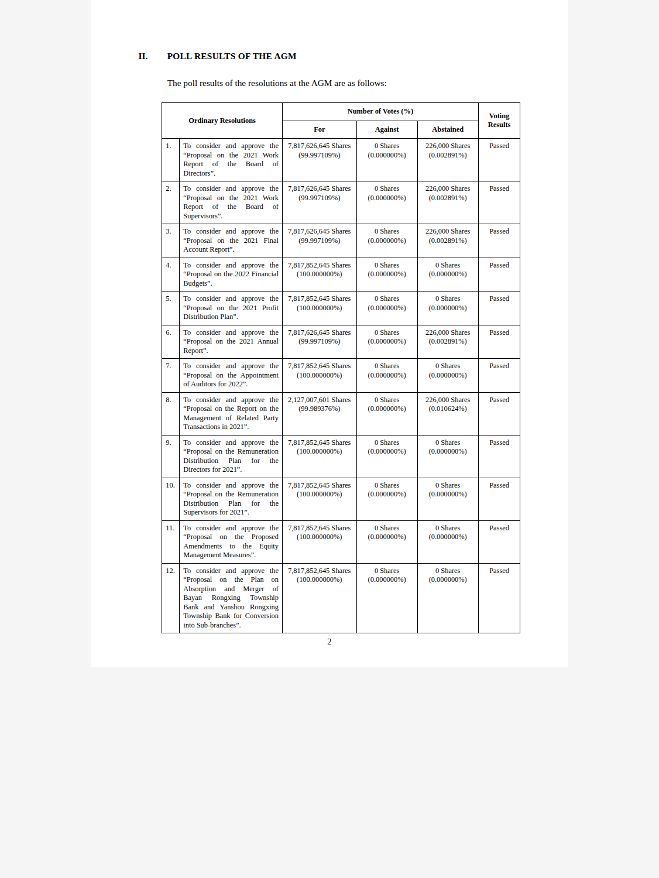II. POLL RESULTS OF THE AGM
The poll results of the resolutions at the AGM are as follows:
| Ordinary Resolutions | Number of Votes (%) | Voting Results |
| --- | --- | --- |
| For | Against | Abstained |
| 1. | To consider and approve the “Proposal on the 2021 Work Report of the Board of Directors”. | 7,817,626,645 Shares (99.997109%) | 0 Shares (0.000000%) | 226,000 Shares (0.002891%) | Passed |
| 2. | To consider and approve the “Proposal on the 2021 Work Report of the Board of Supervisors”. | 7,817,626,645 Shares (99.997109%) | 0 Shares (0.000000%) | 226,000 Shares (0.002891%) | Passed |
| 3. | To consider and approve the “Proposal on the 2021 Final Account Report”. | 7,817,626,645 Shares (99.997109%) | 0 Shares (0.000000%) | 226,000 Shares (0.002891%) | Passed |
| 4. | To consider and approve the “Proposal on the 2022 Financial Budgets”. | 7,817,852,645 Shares (100.000000%) | 0 Shares (0.000000%) | 0 Shares (0.000000%) | Passed |
| 5. | To consider and approve the “Proposal on the 2021 Profit Distribution Plan”. | 7,817,852,645 Shares (100.000000%) | 0 Shares (0.000000%) | 0 Shares (0.000000%) | Passed |
| 6. | To consider and approve the “Proposal on the 2021 Annual Report”. | 7,817,626,645 Shares (99.997109%) | 0 Shares (0.000000%) | 226,000 Shares (0.002891%) | Passed |
| 7. | To consider and approve the “Proposal on the Appointment of Auditors for 2022”. | 7,817,852,645 Shares (100.000000%) | 0 Shares (0.000000%) | 0 Shares (0.000000%) | Passed |
| 8. | To consider and approve the “Proposal on the Report on the Management of Related Party Transactions in 2021”. | 2,127,007,601 Shares (99.989376%) | 0 Shares (0.000000%) | 226,000 Shares (0.010624%) | Passed |
| 9. | To consider and approve the “Proposal on the Remuneration Distribution Plan for the Directors for 2021”. | 7,817,852,645 Shares (100.000000%) | 0 Shares (0.000000%) | 0 Shares (0.000000%) | Passed |
| 10. | To consider and approve the “Proposal on the Remuneration Distribution Plan for the Supervisors for 2021”. | 7,817,852,645 Shares (100.000000%) | 0 Shares (0.000000%) | 0 Shares (0.000000%) | Passed |
| 11. | To consider and approve the “Proposal on the Proposed Amendments to the Equity Management Measures”. | 7,817,852,645 Shares (100.000000%) | 0 Shares (0.000000%) | 0 Shares (0.000000%) | Passed |
| 12. | To consider and approve the “Proposal on the Plan on Absorption and Merger of Bayan Rongxing Township Bank and Yanshou Rongxing Township Bank for Conversion into Sub-branches”. | 7,817,852,645 Shares (100.000000%) | 0 Shares (0.000000%) | 0 Shares (0.000000%) | Passed |
2